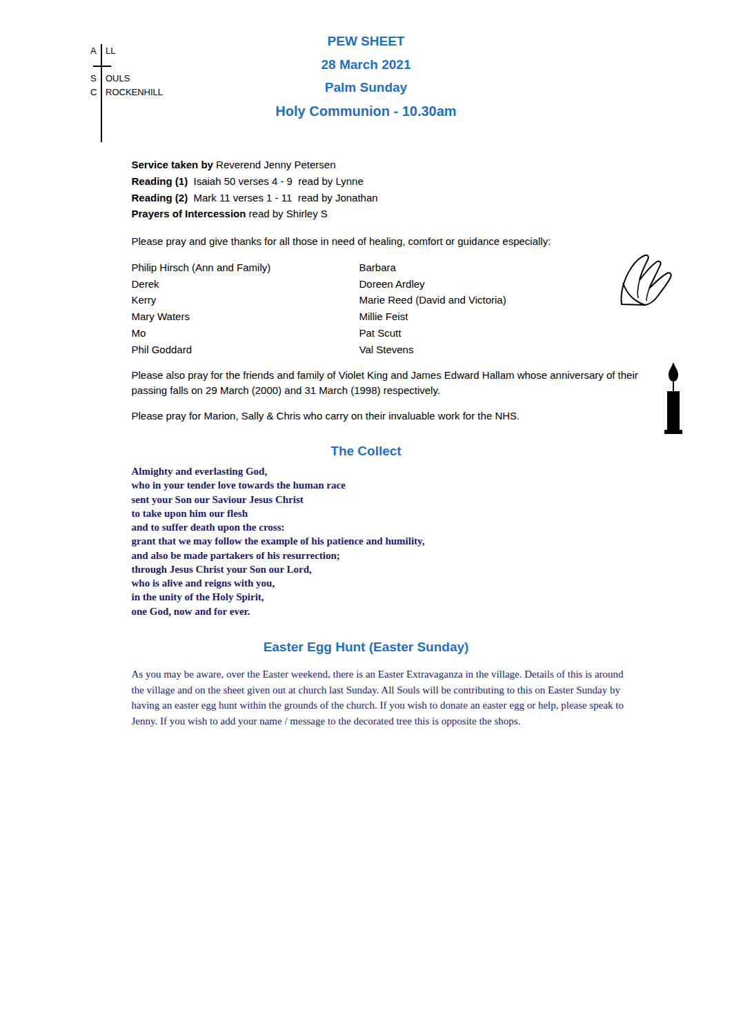A LL S OULS C ROCKENHILL
PEW SHEET
28 March 2021
Palm Sunday
Holy Communion - 10.30am
Service taken by Reverend Jenny Petersen
Reading (1) Isaiah 50 verses 4 - 9 read by Lynne
Reading (2) Mark 11 verses 1 - 11 read by Jonathan
Prayers of Intercession read by Shirley S
Please pray and give thanks for all those in need of healing, comfort or guidance especially:
| Philip Hirsch (Ann and Family) | Barbara |
| Derek | Doreen Ardley |
| Kerry | Marie Reed (David and Victoria) |
| Mary Waters | Millie Feist |
| Mo | Pat Scutt |
| Phil Goddard | Val Stevens |
Please also pray for the friends and family of Violet King and James Edward Hallam whose anniversary of their passing falls on 29 March (2000) and 31 March (1998) respectively.
Please pray for Marion, Sally & Chris who carry on their invaluable work for the NHS.
The Collect
Almighty and everlasting God,
who in your tender love towards the human race
sent your Son our Saviour Jesus Christ
to take upon him our flesh
and to suffer death upon the cross:
grant that we may follow the example of his patience and humility,
and also be made partakers of his resurrection;
through Jesus Christ your Son our Lord,
who is alive and reigns with you,
in the unity of the Holy Spirit,
one God, now and for ever.
Easter Egg Hunt (Easter Sunday)
As you may be aware, over the Easter weekend, there is an Easter Extravaganza in the village. Details of this is around the village and on the sheet given out at church last Sunday. All Souls will be contributing to this on Easter Sunday by having an easter egg hunt within the grounds of the church. If you wish to donate an easter egg or help, please speak to Jenny. If you wish to add your name / message to the decorated tree this is opposite the shops.